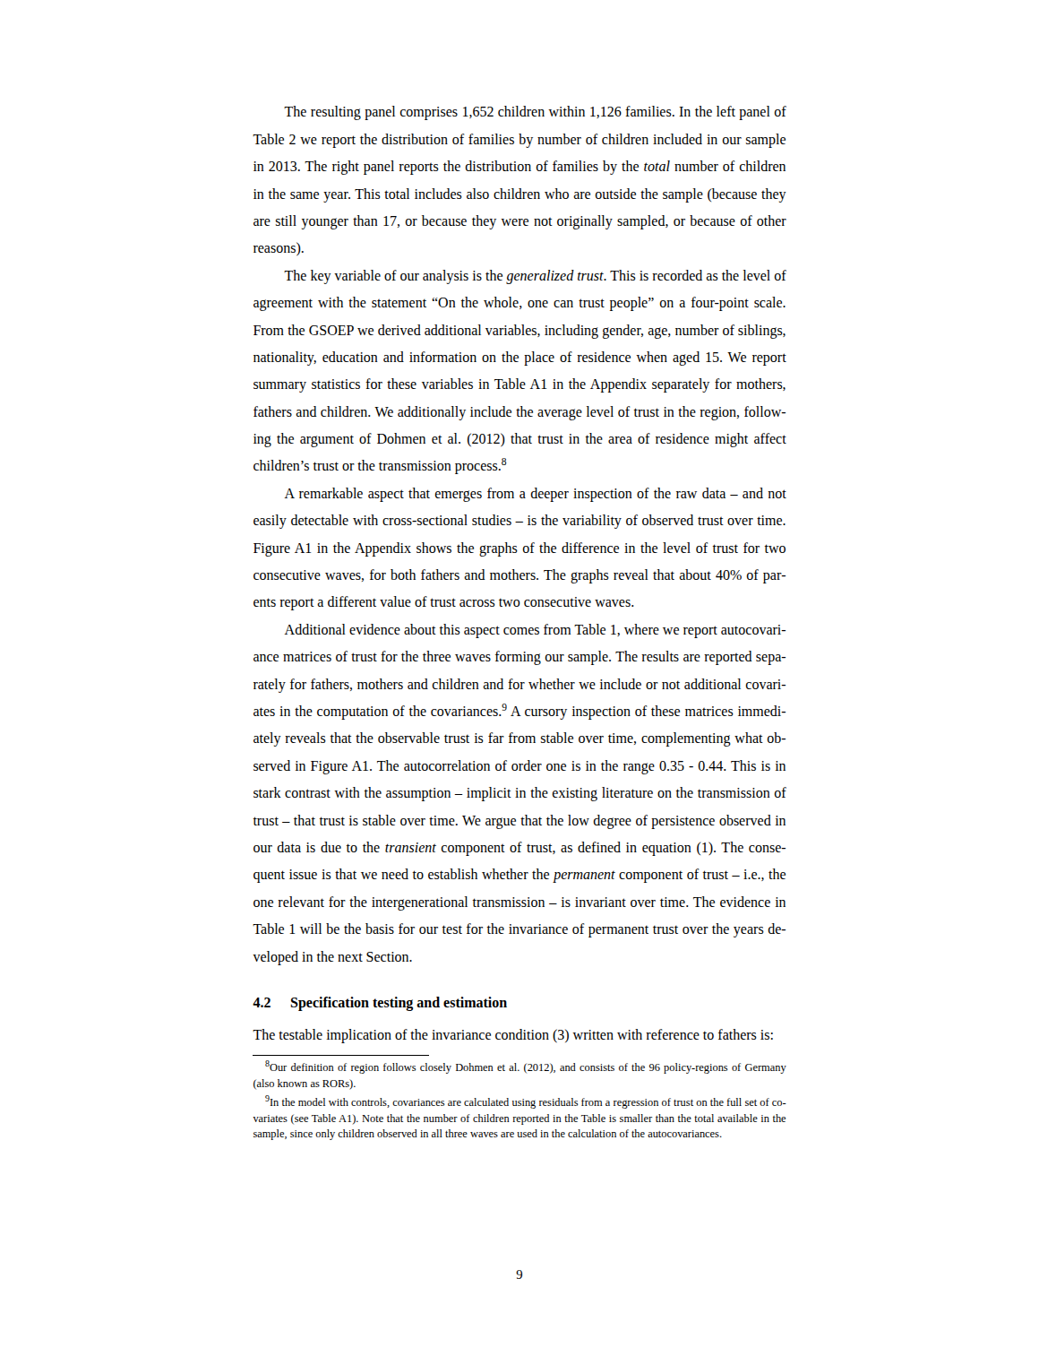The resulting panel comprises 1,652 children within 1,126 families. In the left panel of Table 2 we report the distribution of families by number of children included in our sample in 2013. The right panel reports the distribution of families by the total number of children in the same year. This total includes also children who are outside the sample (because they are still younger than 17, or because they were not originally sampled, or because of other reasons).
The key variable of our analysis is the generalized trust. This is recorded as the level of agreement with the statement “On the whole, one can trust people” on a four-point scale. From the GSOEP we derived additional variables, including gender, age, number of siblings, nationality, education and information on the place of residence when aged 15. We report summary statistics for these variables in Table A1 in the Appendix separately for mothers, fathers and children. We additionally include the average level of trust in the region, following the argument of Dohmen et al. (2012) that trust in the area of residence might affect children’s trust or the transmission process.8
A remarkable aspect that emerges from a deeper inspection of the raw data – and not easily detectable with cross-sectional studies – is the variability of observed trust over time. Figure A1 in the Appendix shows the graphs of the difference in the level of trust for two consecutive waves, for both fathers and mothers. The graphs reveal that about 40% of parents report a different value of trust across two consecutive waves.
Additional evidence about this aspect comes from Table 1, where we report autocovariance matrices of trust for the three waves forming our sample. The results are reported separately for fathers, mothers and children and for whether we include or not additional covariates in the computation of the covariances.9 A cursory inspection of these matrices immediately reveals that the observable trust is far from stable over time, complementing what observed in Figure A1. The autocorrelation of order one is in the range 0.35 - 0.44. This is in stark contrast with the assumption – implicit in the existing literature on the transmission of trust – that trust is stable over time. We argue that the low degree of persistence observed in our data is due to the transient component of trust, as defined in equation (1). The consequent issue is that we need to establish whether the permanent component of trust – i.e., the one relevant for the intergenerational transmission – is invariant over time. The evidence in Table 1 will be the basis for our test for the invariance of permanent trust over the years developed in the next Section.
4.2 Specification testing and estimation
The testable implication of the invariance condition (3) written with reference to fathers is:
8Our definition of region follows closely Dohmen et al. (2012), and consists of the 96 policy-regions of Germany (also known as RORs).
9In the model with controls, covariances are calculated using residuals from a regression of trust on the full set of covariates (see Table A1). Note that the number of children reported in the Table is smaller than the total available in the sample, since only children observed in all three waves are used in the calculation of the autocovariances.
9